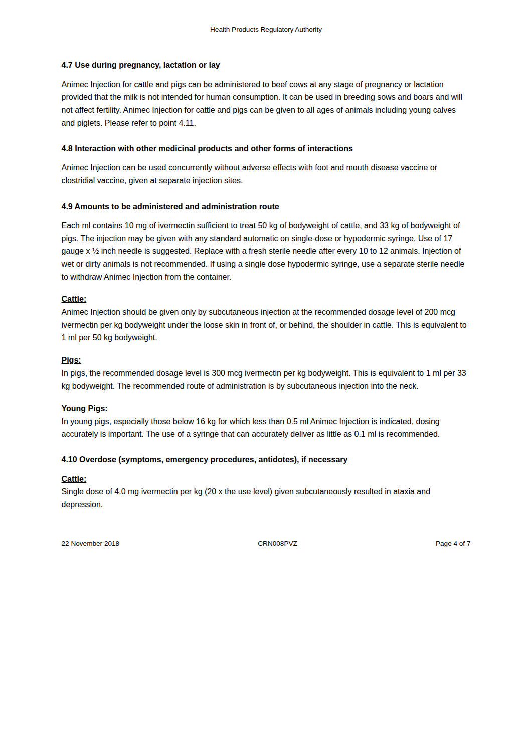Health Products Regulatory Authority
4.7 Use during pregnancy, lactation or lay
Animec Injection for cattle and pigs can be administered to beef cows at any stage of pregnancy or lactation provided that the milk is not intended for human consumption. It can be used in breeding sows and boars and will not affect fertility. Animec Injection for cattle and pigs can be given to all ages of animals including young calves and piglets. Please refer to point 4.11.
4.8 Interaction with other medicinal products and other forms of interactions
Animec Injection can be used concurrently without adverse effects with foot and mouth disease vaccine or clostridial vaccine, given at separate injection sites.
4.9 Amounts to be administered and administration route
Each ml contains 10 mg of ivermectin sufficient to treat 50 kg of bodyweight of cattle, and 33 kg of bodyweight of pigs. The injection may be given with any standard automatic on single-dose or hypodermic syringe. Use of 17 gauge x ½ inch needle is suggested. Replace with a fresh sterile needle after every 10 to 12 animals. Injection of wet or dirty animals is not recommended. If using a single dose hypodermic syringe, use a separate sterile needle to withdraw Animec Injection from the container.
Cattle:
Animec Injection should be given only by subcutaneous injection at the recommended dosage level of 200 mcg ivermectin per kg bodyweight under the loose skin in front of, or behind, the shoulder in cattle. This is equivalent to 1 ml per 50 kg bodyweight.
Pigs:
In pigs, the recommended dosage level is 300 mcg ivermectin per kg bodyweight. This is equivalent to 1 ml per 33 kg bodyweight. The recommended route of administration is by subcutaneous injection into the neck.
Young Pigs:
In young pigs, especially those below 16 kg for which less than 0.5 ml Animec Injection is indicated, dosing accurately is important. The use of a syringe that can accurately deliver as little as 0.1 ml is recommended.
4.10 Overdose (symptoms, emergency procedures, antidotes), if necessary
Cattle:
Single dose of 4.0 mg ivermectin per kg (20 x the use level) given subcutaneously resulted in ataxia and depression.
22 November 2018 CRN008PVZ Page 4 of 7